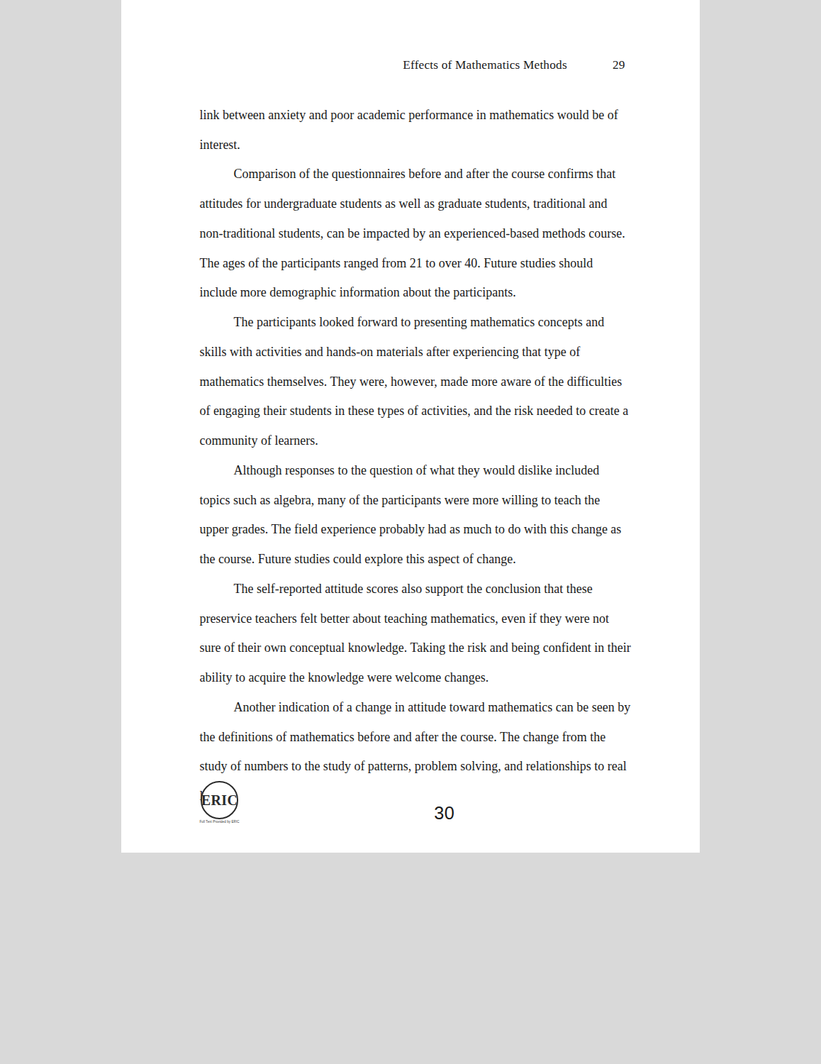Effects of Mathematics Methods 29
link between anxiety and poor academic performance in mathematics would be of interest.
Comparison of the questionnaires before and after the course confirms that attitudes for undergraduate students as well as graduate students, traditional and non-traditional students, can be impacted by an experienced-based methods course. The ages of the participants ranged from 21 to over 40. Future studies should include more demographic information about the participants.
The participants looked forward to presenting mathematics concepts and skills with activities and hands-on materials after experiencing that type of mathematics themselves. They were, however, made more aware of the difficulties of engaging their students in these types of activities, and the risk needed to create a community of learners.
Although responses to the question of what they would dislike included topics such as algebra, many of the participants were more willing to teach the upper grades. The field experience probably had as much to do with this change as the course. Future studies could explore this aspect of change.
The self-reported attitude scores also support the conclusion that these preservice teachers felt better about teaching mathematics, even if they were not sure of their own conceptual knowledge. Taking the risk and being confident in their ability to acquire the knowledge were welcome changes.
Another indication of a change in attitude toward mathematics can be seen by the definitions of mathematics before and after the course. The change from the study of numbers to the study of patterns, problem solving, and relationships to real life
ERIC Full Text Provided by ERIC 30